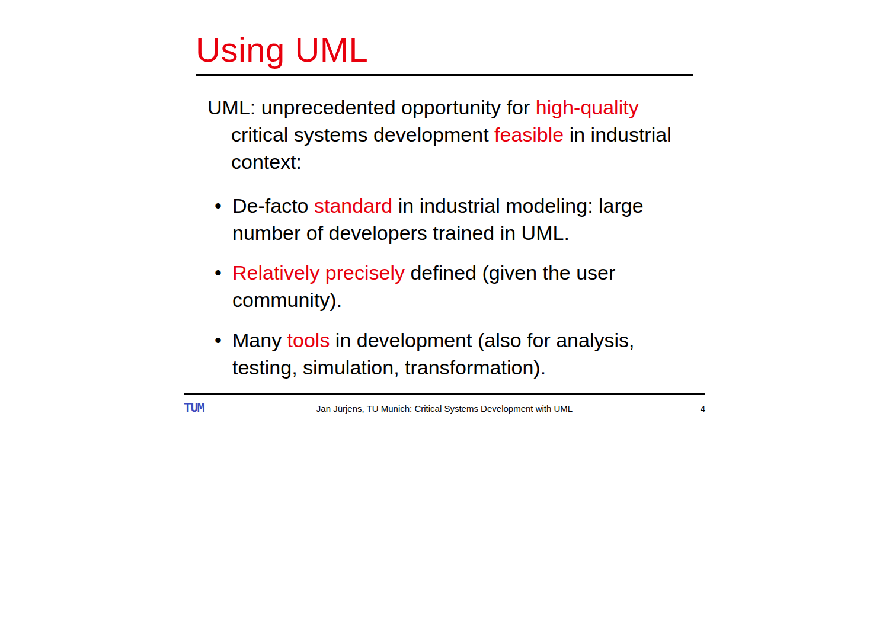Using UML
UML: unprecedented opportunity for high-quality critical systems development feasible in industrial context:
De-facto standard in industrial modeling: large number of developers trained in UML.
Relatively precisely defined (given the user community).
Many tools in development (also for analysis, testing, simulation, transformation).
TUM
Jan Jürjens, TU Munich: Critical Systems Development with UML
4